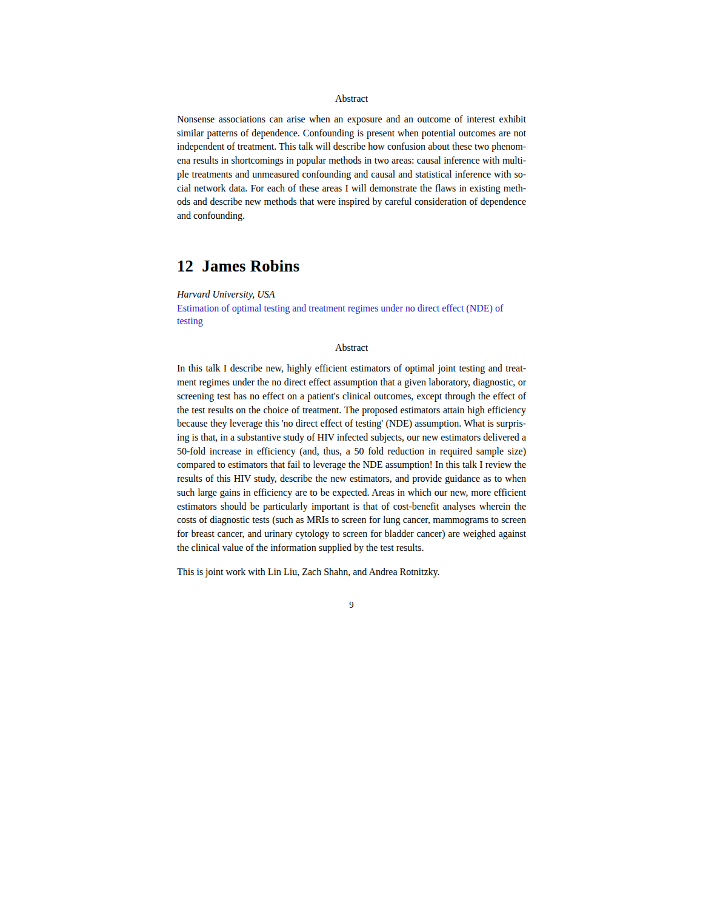Abstract
Nonsense associations can arise when an exposure and an outcome of interest exhibit similar patterns of dependence. Confounding is present when potential outcomes are not independent of treatment. This talk will describe how confusion about these two phenomena results in shortcomings in popular methods in two areas: causal inference with multiple treatments and unmeasured confounding and causal and statistical inference with social network data. For each of these areas I will demonstrate the flaws in existing methods and describe new methods that were inspired by careful consideration of dependence and confounding.
12 James Robins
Harvard University, USA
Estimation of optimal testing and treatment regimes under no direct effect (NDE) of testing
Abstract
In this talk I describe new, highly efficient estimators of optimal joint testing and treatment regimes under the no direct effect assumption that a given laboratory, diagnostic, or screening test has no effect on a patient's clinical outcomes, except through the effect of the test results on the choice of treatment. The proposed estimators attain high efficiency because they leverage this 'no direct effect of testing' (NDE) assumption. What is surprising is that, in a substantive study of HIV infected subjects, our new estimators delivered a 50-fold increase in efficiency (and, thus, a 50 fold reduction in required sample size) compared to estimators that fail to leverage the NDE assumption! In this talk I review the results of this HIV study, describe the new estimators, and provide guidance as to when such large gains in efficiency are to be expected. Areas in which our new, more efficient estimators should be particularly important is that of cost-benefit analyses wherein the costs of diagnostic tests (such as MRIs to screen for lung cancer, mammograms to screen for breast cancer, and urinary cytology to screen for bladder cancer) are weighed against the clinical value of the information supplied by the test results.
This is joint work with Lin Liu, Zach Shahn, and Andrea Rotnitzky.
9